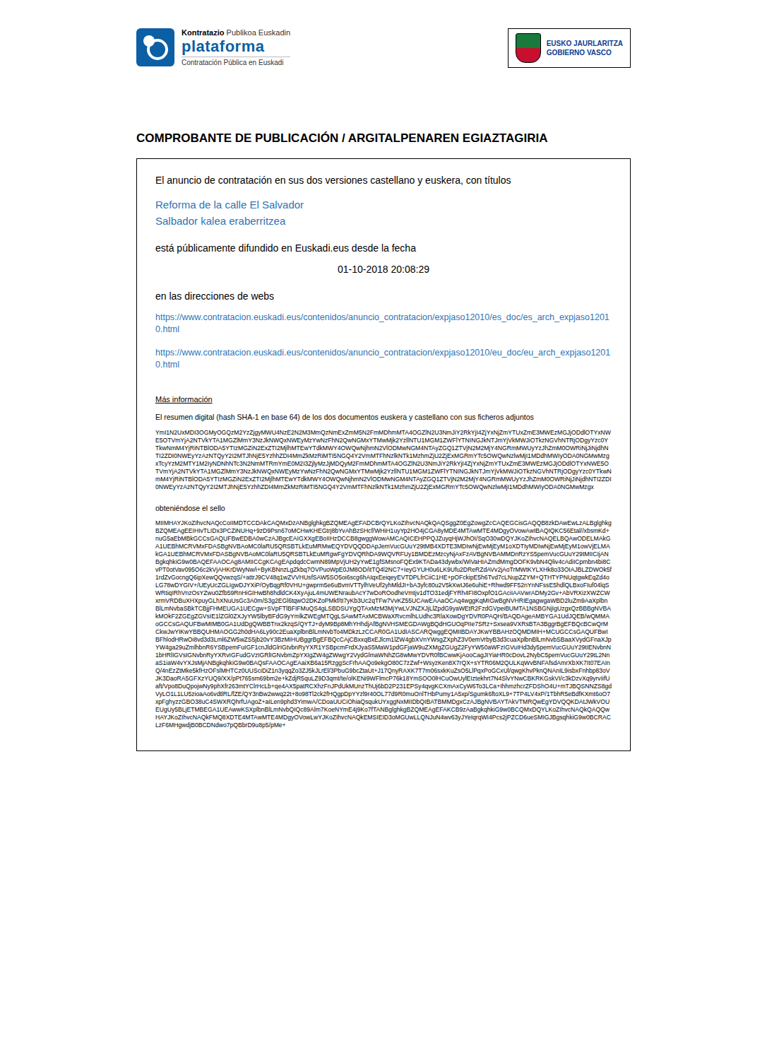Kontratazio Publikoa Euskadin
plataforma
Contratación Pública en Euskadi
EUSKO JAURLARITZA
GOBIERNO VASCO
COMPROBANTE DE PUBLICACIÓN / ARGITALPENAREN EGIAZTAGIRIA
El anuncio de contratación en sus dos versiones castellano y euskera, con títulos
Reforma de la calle El Salvador
Salbador kalea eraberritzea
está públicamente difundido en Euskadi.eus desde la fecha
01-10-2018 20:08:29
en las direcciones de webs
https://www.contratacion.euskadi.eus/contenidos/anuncio_contratacion/expjaso12010/es_doc/es_arch_expjaso12010.html
https://www.contratacion.euskadi.eus/contenidos/anuncio_contratacion/expjaso12010/eu_doc/eu_arch_expjaso12010.html
Más información
El resumen digital (hash SHA-1 en base 64) de los dos documentos euskera y castellano con sus ficheros adjuntos
YmI1N2UxMDI3OGMyOGQzM2YzZjgyMWU4NzE2N2M3MmQzNmExZmM5N2FmMDhmMTA4OGZlN2U3NmJiY2RkYjI4ZjYxNjZmYTUxZmE3MWEzMGJjODdlOTYxNWE5OTVmYjA2NTVkYTA1MGZlMmY3NzJkNWQxNWEyMzYwNzFhN2QwNGMxYTMwMjk2YzllNTU1MGM1ZWFlYTNINGJkNTJmYjVkMWJiOTkzNGVhNTRjODgyYzc0YTkwNmM4YjRiNTBlODA5YTIzMGZiN2ExZTI2MjlhMTEwYTdkMWY4OWQwNjhmN2VlODMwNGM4NTAyZGQ1ZTVjN2M2MjY4NGRmMWUyYzJhZmM0OWRiNjJiNjdhNTI2ZDI0NWEyYzAzNTQyY2I2MTJhNjE5YzhhZDI4MmZkMzRiMTI5NGQ4Y2VmMTFhNzlkNTk1MzhmZjU2ZjExMGRmYTc5OWQwNzlwMjI1MDdhMWIyODA0NGMwMzgxTcyYzM2MTY1M2IyNDNhNTc3N2NmMTRmYmE0M2I3ZjlyMzJjMDQyM2FmMDhmMTA4OGZlN2U3NmJiY2RkYjI4ZjYxNjZmYTUxZmE3MWEzMGJjODdlOTYxNWE5OTVmYjA2NTVkYTA1MGZlMmY3NzJkNWQxNWEyMzYwNzFhN2QwNGMxYTMwMjk2YzllNTU1MGM1ZWFlYTNINGJkNTJmYjVkMWJiOTkzNGVhNTRjODgyYzc0YTkwNmM4YjRiNTBlODA5YTIzMGZiN2ExZTI2MjlhMTEwYTdkMWY4OWQwNjhmN2VlODMwNGM4NTAyZGQ1ZTVjN2M2MjY4NGRmMWUyYzJhZmM0OWRiNjJiNjdhNTI2ZDI0NWEyYzAzNTQyY2I2MTJhNjE5YzhhZDI4MmZkMzRiMTI5NGQ4Y2VmMTFhNzlkNTk1MzhmZjU2ZjExMGRmYTc5OWQwNzlwMjI1MDdhMWIyODA0NGMwMzgx
obteniéndose el sello
MIIMHAYJKoZIhvcNAQcCoIIMDTCCDAkCAQMxDzANBglghkgBZQMEAgEFADCBrQYLKoZIhvcNAQkQAQSggZ0EgZowgZcCAQEGCisGAQQB8zkDAwEwLzALBglghkgBZQMEAgEEIHIvTLIDx3PCZiNUHq+9zD9Psn67oMCHwKHEGtrj8bYvAhBzSHcf/WHiH1uyYp2HO4jCGA8yMDE4MTAwMTE4MDgyOVowAwIBAQIQKC56Etal//xbsmKd+nuG5aEbMBkGCCsGAQUFBwEDBA0wCzAJBgcEAIGXXgEBoIIHzDCCB8gwggWowAMCAQICEHPPQJZuyqHjWJhOI/SqO30wDQYJKoZIhvcNAQELBQAwODELMAkGA1UEBhMCRVMxFDASBgNVBAoMC0laRU5QRSBTLkEuMRMwEQYDVQQDDApJemVucGUuY29tMB4XDTE3MDIwNjEwMjEyM1oXDTIyMDIwNjEwMjEyM1owVjELMAkGA1UEBhMCRVMxFDASBgNVBAoMC0laRU5QRSBTLkEuMRgwFgYDVQRhDA9WQVRFUy1BMDEzMzcyNjAxFzAVBgNVBAMMDnRzYS5pemVucGUuY29tMIICIjANBgkqhkiG9w0BAQEFAAOCAg8AMIICCgKCAgEApdqdcCwmN89MpVjUH2yYwE1gfSMsnoFQEx9KTADa43dywbx/WiVaHIAZmdMmgDOFK9vbN4Qliv4cAdiICpmbn4bi8CvPT0otVav095O6c2kVjAHKrDWyNw/i+ByKBNnzLgZkbq7OVPuoWpE0JM8OD/itTQ4l2NC7+IeyGYUH0u6LK9Ufu2DReRZdAVv2jAoTrMWtKYLXHk8o33OIAJBLZDWOk5f1rdZvGocngQ6ipXewQQvwzqS/+attrJ9CV48q1wZVVHUsfSAW5SO5oi6scg6hAIqxEeiqeyEVTDPLfrCiiC1HE+pOFckipE5h6Tvd7cLNupZZYM+QTHTYPNUqtgwkEqZd4oLG78wDYGIV+/UEyUcZGLIgwDJYXiP/OyBqgRf0VHU+gwprm5e6uBvmVTTylhVeUf2yhMldJI+bA3yfc80u2V5kXwIJ6e6uhiE+Rhwd9FF52nYnNFssE5hdlQLBxoFIuf04lqSWRtiqIRhVnzOsYZwu0Zfb59RnHiGIHwBh8hdldCK4XyAjuL4mUWENraubAcY7wDoROodheVmtjv1dTO31edjFYRh4FI8OxpfO1GAciIAAVwrADMy2Gv+AbVRXizXWZCWxrmVRDBuXHXpuyGLhXNuUsGc3A0m/S3g2EGl6tqwO2DKZoPMkf/tI7yKb3Uc2qTFw7VvKZ55UCAwEAAaOCAq4wggKqMIGwBgNVHRIEgagwgaWBD2luZm9AaXplbnBlLmNvbaSBkTCBjjFHMEUGA1UECgw+SVpFTlBFIFMuQS4gLSBDSUYgQTAxMzM3MjYwLVJNZXJjLlZpdG9yaWEtR2FzdGVpeiBUMTA1NSBGNjIgUzgxQzBBBgNVBAkMOkF2ZGEgZGVsIE1lZGl0ZXJyYW5lbyBFdG9yYmlkZWEgMTQgLSAwMTAxMCBWaXRvcmlhLUdhc3RlaXowDgYDVR0PAQH/BAQDAgeAMBYGA1UdJQEB/wQMMAoGCCsGAQUFBwMIMB0GA1UdDgQWBBTnx2kzqS/QYTJ+dyM9Bp8MhYHhdjAfBgNVHSMEGDAWgBQdHGUOqPIIe7SRz+Sxsea9VXRsBTA3BggrBgEFBQcBCwQrMCkwJwYIKwYBBQUHMAOGG2h0dHA6Ly90c2EuaXplbnBlLmNvbTo4MDkzLzCCAR0GA1UdIASCARQwggEQMIIBDAYJKwYBBAHzOQMDMIH+MCUGCCsGAQUFBwIBFhlodHRwOi8vd3d3Lml6ZW5wZS5jb20vY3BzMIHUBggrBgEFBQcCAjCBxxqBxEJlcm1lZW4gbXVnYWsgZXphZ3V0emVrbyB3d3cuaXplbnBlLmNvbSBaaXVydGFnaXJpYW4ga29uZmlhbnR6YSBpemFuIGF1cnJldGlrIGtvbnRyYXR1YSBpcmFrdXJyaS5MaW1pdGFjaW9uZXMgZGUgZ2FyYW50aWFzIGVuIHd3dy5pemVucGUuY29tIENvbnN1bHRlIGVsIGNvbnRyYXRvIGFudGVzIGRlIGNvbmZpYXIgZW4gZWwgY2VydGlmaWNhZG8wMwYDVR0fBCwwKjAooCagJIYiaHR0cDovL2NybC5pemVucGUuY29tL2NnaS1iaW4vYXJsMjANBgkqhkiG9w0BAQsFAAOCAgEAaiXB6a15RzggScFrhAAQo9ekgO80C7zZwf+WsyzKen8X7rQX+sYTR06M2QULKqWvBNFAfsdAmrXbXK7It07EAInQ/4nEzZtMke5kfHzOFslMHTCz0UUSciDiZ1n3yqqZo3ZJ5kJLrEl/3PbuG9bcZtaUt+J17QnyRAXK7T7m06sxkKuZsO5LlPqxPoGCxUl/qwgKhvPknQNAnIL9isbxFnhbp83oVJK3DaoRA5GFXzYUQ9/XX/pPt765sm69bm2e+kZdjR5quLZ9D3qmt/te/olKENi9WFlmcP76k18YmSOO0lHCuOwUylEIztekhrt7N4SlvYNwCBKRKGskVI/c3kDzvXq9yrvIifUaft/Vpo8DuQpojwNy9phXfr263mtYClrHcLb+qe4AX5patRCXhzFnJPdUkMUnzThUj6bD2P231EPSy4qvgKCXmAxCyW6To3LCa+IhhmzhcrZFDShO4U+mTJBQSNNZS8gdVyLO1L1LU5zioaAo6vdtlRL/fZE/QY3nBw2wwq22t+8o98Tl2ck2fHQgpDpYYzl9r40OL77d9R0muOnlTHbPumy1A5xp/Sgumk6ftoXL9+7TP4LV4xP/1TbhR5eBdfKXmt6oO7xpFghyzzGBO38uC4SWXRQhrfUAgoZ+aILen9phd3YimwA/CDoaUUCiOhiaQsqukUYxggNxMIIDbQIBATBMMDgxCzAJBgNVBAYTAkVTMRQwEgYDVQQKDAtJWkVOUEUgUy5BLjETMBEGA1UEAwwKSXplbnBlLmNvbQIQc89Alm7KoeNYmE4j9Ko7fTANBglghkgBZQMEAgEFAKCB9zAaBgkqhkiG9w0BCQMxDQYLKoZIhvcNAQkQAQQwHAYJKoZIhvcNAQkFMQ8XDTE4MTAwMTE4MDgyOVowLwYJKoZIhvcNAQkEMSIEID3oMGUwLLQNJuN4wv63yJYeIqrqWI4Pcs2jPZCD6ueSMIGJBgsqhkiG9w0BCRACLzF6MHgwdjB0BCDNdwo7pQBbrD9u8p5/pMe+